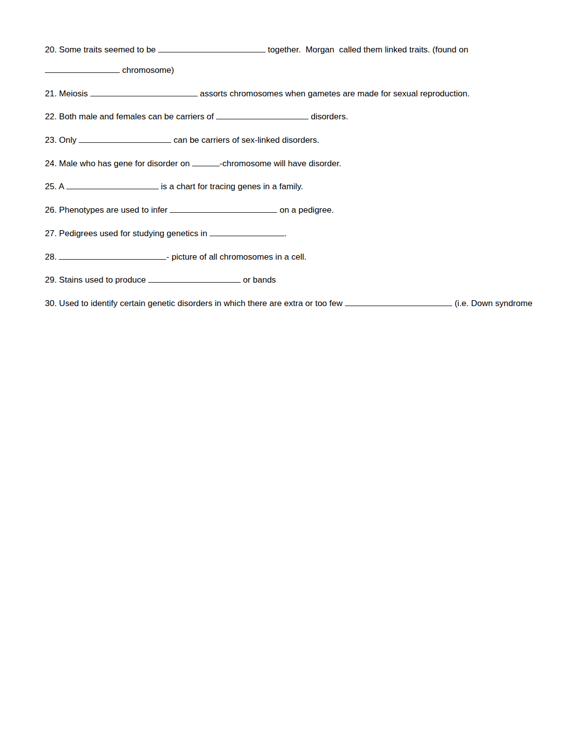20. Some traits seemed to be together. Morgan called them linked traits. (found on chromosome)
21. Meiosis assorts chromosomes when gametes are made for sexual reproduction.
22. Both male and females can be carriers of disorders.
23. Only can be carriers of sex-linked disorders.
24. Male who has gene for disorder on -chromosome will have disorder.
25. A is a chart for tracing genes in a family.
26. Phenotypes are used to infer on a pedigree.
27. Pedigrees used for studying genetics in .
28. - picture of all chromosomes in a cell.
29. Stains used to produce or bands
30. Used to identify certain genetic disorders in which there are extra or too few (i.e. Down syndrome